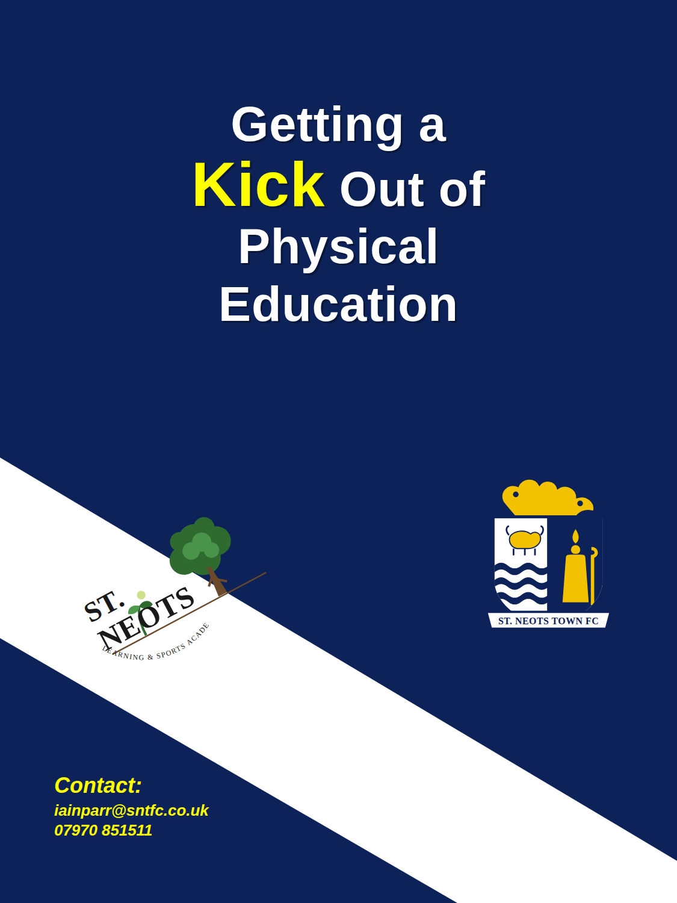Getting a
Kick Out of
Physical
Education
ST. NEOTS TOWN FC
ST. NEOTS LEARNING & SPORTS ACADEMY
Contact:
iainparr@sntfc.co.uk
07970 851511
Poster for St. Neots Town Football Club and St. Neots Learning & Sports Academy.